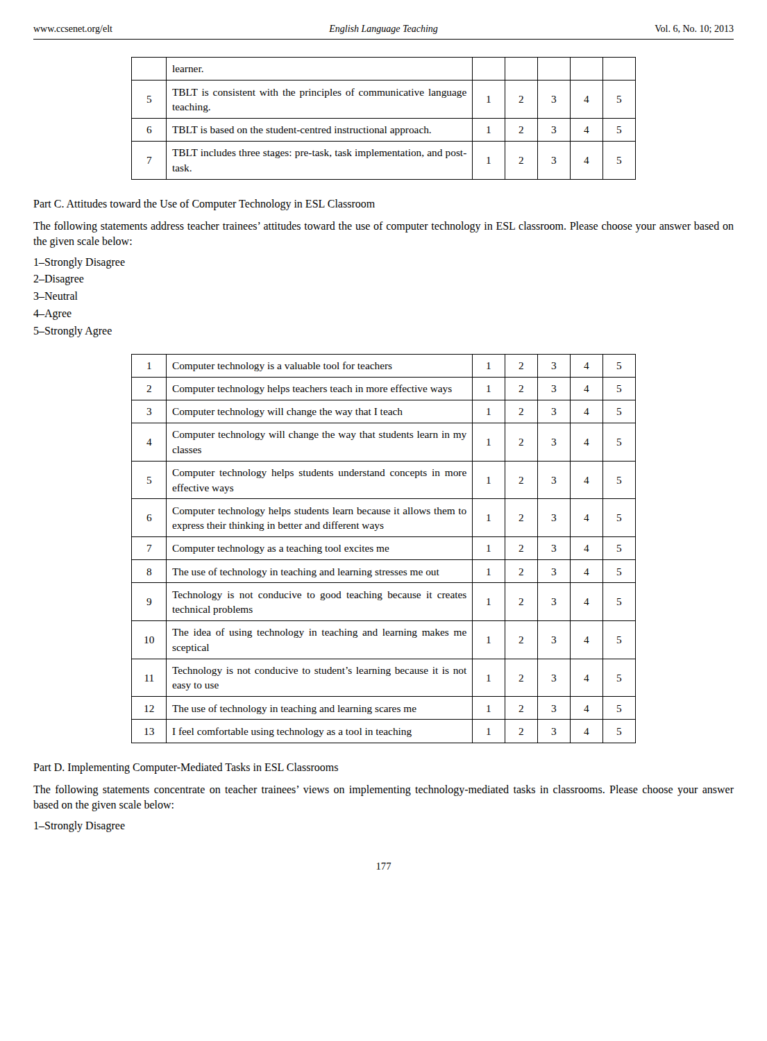www.ccsenet.org/elt
English Language Teaching
Vol. 6, No. 10; 2013
| | learner. | | | | | |
| 5 | TBLT is consistent with the principles of communicative language teaching. | 1 | 2 | 3 | 4 | 5 |
| 6 | TBLT is based on the student-centred instructional approach. | 1 | 2 | 3 | 4 | 5 |
| 7 | TBLT includes three stages: pre-task, task implementation, and post-task. | 1 | 2 | 3 | 4 | 5 |
Part C. Attitudes toward the Use of Computer Technology in ESL Classroom
The following statements address teacher trainees’ attitudes toward the use of computer technology in ESL classroom. Please choose your answer based on the given scale below:
1–Strongly Disagree
2–Disagree
3–Neutral
4–Agree
5–Strongly Agree
| 1 | Computer technology is a valuable tool for teachers | 1 | 2 | 3 | 4 | 5 |
| 2 | Computer technology helps teachers teach in more effective ways | 1 | 2 | 3 | 4 | 5 |
| 3 | Computer technology will change the way that I teach | 1 | 2 | 3 | 4 | 5 |
| 4 | Computer technology will change the way that students learn in my classes | 1 | 2 | 3 | 4 | 5 |
| 5 | Computer technology helps students understand concepts in more effective ways | 1 | 2 | 3 | 4 | 5 |
| 6 | Computer technology helps students learn because it allows them to express their thinking in better and different ways | 1 | 2 | 3 | 4 | 5 |
| 7 | Computer technology as a teaching tool excites me | 1 | 2 | 3 | 4 | 5 |
| 8 | The use of technology in teaching and learning stresses me out | 1 | 2 | 3 | 4 | 5 |
| 9 | Technology is not conducive to good teaching because it creates technical problems | 1 | 2 | 3 | 4 | 5 |
| 10 | The idea of using technology in teaching and learning makes me sceptical | 1 | 2 | 3 | 4 | 5 |
| 11 | Technology is not conducive to student’s learning because it is not easy to use | 1 | 2 | 3 | 4 | 5 |
| 12 | The use of technology in teaching and learning scares me | 1 | 2 | 3 | 4 | 5 |
| 13 | I feel comfortable using technology as a tool in teaching | 1 | 2 | 3 | 4 | 5 |
Part D. Implementing Computer-Mediated Tasks in ESL Classrooms
The following statements concentrate on teacher trainees’ views on implementing technology-mediated tasks in classrooms. Please choose your answer based on the given scale below:
1–Strongly Disagree
177